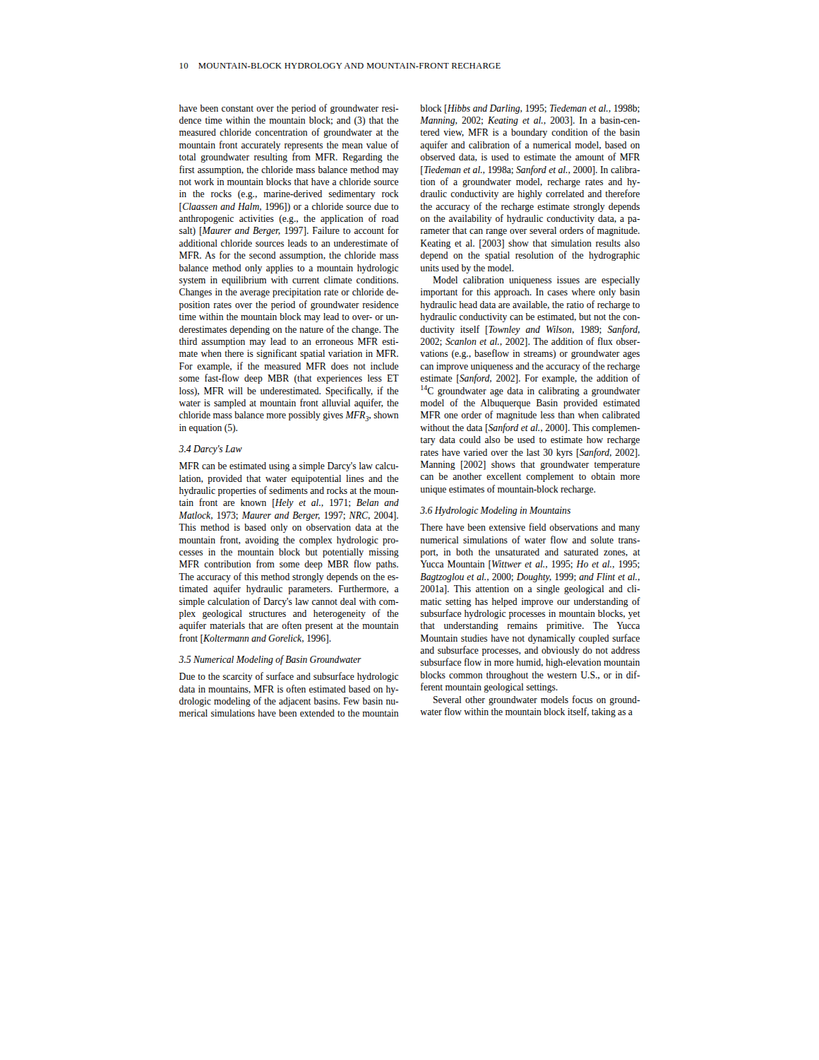10 MOUNTAIN-BLOCK HYDROLOGY AND MOUNTAIN-FRONT RECHARGE
have been constant over the period of groundwater residence time within the mountain block; and (3) that the measured chloride concentration of groundwater at the mountain front accurately represents the mean value of total groundwater resulting from MFR. Regarding the first assumption, the chloride mass balance method may not work in mountain blocks that have a chloride source in the rocks (e.g., marine-derived sedimentary rock [Claassen and Halm, 1996]) or a chloride source due to anthropogenic activities (e.g., the application of road salt) [Maurer and Berger, 1997]. Failure to account for additional chloride sources leads to an underestimate of MFR. As for the second assumption, the chloride mass balance method only applies to a mountain hydrologic system in equilibrium with current climate conditions. Changes in the average precipitation rate or chloride deposition rates over the period of groundwater residence time within the mountain block may lead to over- or underestimates depending on the nature of the change. The third assumption may lead to an erroneous MFR estimate when there is significant spatial variation in MFR. For example, if the measured MFR does not include some fast-flow deep MBR (that experiences less ET loss), MFR will be underestimated. Specifically, if the water is sampled at mountain front alluvial aquifer, the chloride mass balance more possibly gives MFR3, shown in equation (5).
3.4 Darcy's Law
MFR can be estimated using a simple Darcy's law calculation, provided that water equipotential lines and the hydraulic properties of sediments and rocks at the mountain front are known [Hely et al., 1971; Belan and Matlock, 1973; Maurer and Berger, 1997; NRC, 2004]. This method is based only on observation data at the mountain front, avoiding the complex hydrologic processes in the mountain block but potentially missing MFR contribution from some deep MBR flow paths. The accuracy of this method strongly depends on the estimated aquifer hydraulic parameters. Furthermore, a simple calculation of Darcy's law cannot deal with complex geological structures and heterogeneity of the aquifer materials that are often present at the mountain front [Koltermann and Gorelick, 1996].
3.5 Numerical Modeling of Basin Groundwater
Due to the scarcity of surface and subsurface hydrologic data in mountains, MFR is often estimated based on hydrologic modeling of the adjacent basins. Few basin numerical simulations have been extended to the mountain block [Hibbs and Darling, 1995; Tiedeman et al., 1998b; Manning, 2002; Keating et al., 2003]. In a basin-centered view, MFR is a boundary condition of the basin aquifer and calibration of a numerical model, based on observed data, is used to estimate the amount of MFR [Tiedeman et al., 1998a; Sanford et al., 2000]. In calibration of a groundwater model, recharge rates and hydraulic conductivity are highly correlated and therefore the accuracy of the recharge estimate strongly depends on the availability of hydraulic conductivity data, a parameter that can range over several orders of magnitude. Keating et al. [2003] show that simulation results also depend on the spatial resolution of the hydrographic units used by the model.
Model calibration uniqueness issues are especially important for this approach. In cases where only basin hydraulic head data are available, the ratio of recharge to hydraulic conductivity can be estimated, but not the conductivity itself [Townley and Wilson, 1989; Sanford, 2002; Scanlon et al., 2002]. The addition of flux observations (e.g., baseflow in streams) or groundwater ages can improve uniqueness and the accuracy of the recharge estimate [Sanford, 2002]. For example, the addition of 14C groundwater age data in calibrating a groundwater model of the Albuquerque Basin provided estimated MFR one order of magnitude less than when calibrated without the data [Sanford et al., 2000]. This complementary data could also be used to estimate how recharge rates have varied over the last 30 kyrs [Sanford, 2002]. Manning [2002] shows that groundwater temperature can be another excellent complement to obtain more unique estimates of mountain-block recharge.
3.6 Hydrologic Modeling in Mountains
There have been extensive field observations and many numerical simulations of water flow and solute transport, in both the unsaturated and saturated zones, at Yucca Mountain [Wittwer et al., 1995; Ho et al., 1995; Bagtzoglou et al., 2000; Doughty, 1999; and Flint et al., 2001a]. This attention on a single geological and climatic setting has helped improve our understanding of subsurface hydrologic processes in mountain blocks, yet that understanding remains primitive. The Yucca Mountain studies have not dynamically coupled surface and subsurface processes, and obviously do not address subsurface flow in more humid, high-elevation mountain blocks common throughout the western U.S., or in different mountain geological settings.
Several other groundwater models focus on groundwater flow within the mountain block itself, taking as a